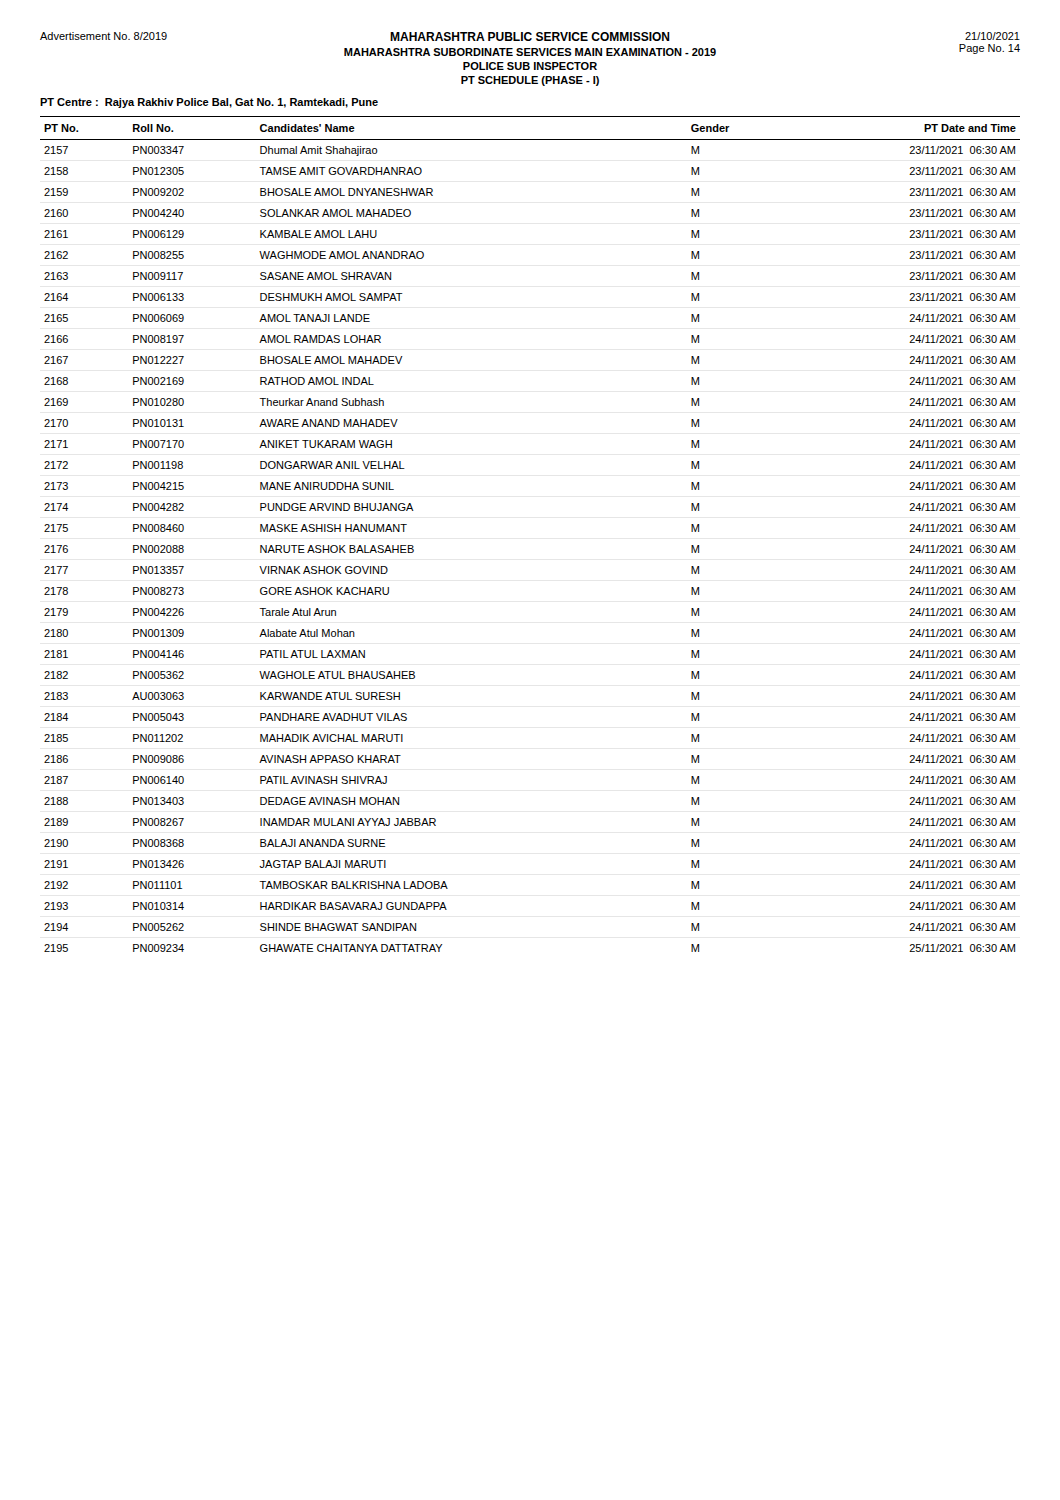Advertisement No. 8/2019
MAHARASHTRA PUBLIC SERVICE COMMISSION
MAHARASHTRA SUBORDINATE SERVICES MAIN EXAMINATION - 2019
POLICE SUB INSPECTOR
PT SCHEDULE (PHASE - I)
21/10/2021
Page No. 14
PT Centre : Rajya Rakhiv Police Bal, Gat No. 1, Ramtekadi, Pune
| PT No. | Roll No. | Candidates' Name | Gender | PT Date and Time |
| --- | --- | --- | --- | --- |
| 2157 | PN003347 | Dhumal Amit Shahajirao | M | 23/11/2021 06:30 AM |
| 2158 | PN012305 | TAMSE AMIT GOVARDHANRAO | M | 23/11/2021 06:30 AM |
| 2159 | PN009202 | BHOSALE AMOL DNYANESHWAR | M | 23/11/2021 06:30 AM |
| 2160 | PN004240 | SOLANKAR AMOL MAHADEO | M | 23/11/2021 06:30 AM |
| 2161 | PN006129 | KAMBALE AMOL LAHU | M | 23/11/2021 06:30 AM |
| 2162 | PN008255 | WAGHMODE AMOL ANANDRAO | M | 23/11/2021 06:30 AM |
| 2163 | PN009117 | SASANE AMOL SHRAVAN | M | 23/11/2021 06:30 AM |
| 2164 | PN006133 | DESHMUKH AMOL SAMPAT | M | 23/11/2021 06:30 AM |
| 2165 | PN006069 | AMOL TANAJI LANDE | M | 24/11/2021 06:30 AM |
| 2166 | PN008197 | AMOL RAMDAS LOHAR | M | 24/11/2021 06:30 AM |
| 2167 | PN012227 | BHOSALE AMOL MAHADEV | M | 24/11/2021 06:30 AM |
| 2168 | PN002169 | RATHOD AMOL INDAL | M | 24/11/2021 06:30 AM |
| 2169 | PN010280 | Theurkar Anand Subhash | M | 24/11/2021 06:30 AM |
| 2170 | PN010131 | AWARE ANAND MAHADEV | M | 24/11/2021 06:30 AM |
| 2171 | PN007170 | ANIKET TUKARAM WAGH | M | 24/11/2021 06:30 AM |
| 2172 | PN001198 | DONGARWAR ANIL VELHAL | M | 24/11/2021 06:30 AM |
| 2173 | PN004215 | MANE ANIRUDDHA SUNIL | M | 24/11/2021 06:30 AM |
| 2174 | PN004282 | PUNDGE ARVIND BHUJANGA | M | 24/11/2021 06:30 AM |
| 2175 | PN008460 | MASKE ASHISH HANUMANT | M | 24/11/2021 06:30 AM |
| 2176 | PN002088 | NARUTE ASHOK BALASAHEB | M | 24/11/2021 06:30 AM |
| 2177 | PN013357 | VIRNAK ASHOK GOVIND | M | 24/11/2021 06:30 AM |
| 2178 | PN008273 | GORE ASHOK KACHARU | M | 24/11/2021 06:30 AM |
| 2179 | PN004226 | Tarale Atul Arun | M | 24/11/2021 06:30 AM |
| 2180 | PN001309 | Alabate Atul Mohan | M | 24/11/2021 06:30 AM |
| 2181 | PN004146 | PATIL ATUL LAXMAN | M | 24/11/2021 06:30 AM |
| 2182 | PN005362 | WAGHOLE ATUL BHAUSAHEB | M | 24/11/2021 06:30 AM |
| 2183 | AU003063 | KARWANDE ATUL SURESH | M | 24/11/2021 06:30 AM |
| 2184 | PN005043 | PANDHARE AVADHUT VILAS | M | 24/11/2021 06:30 AM |
| 2185 | PN011202 | MAHADIK AVICHAL MARUTI | M | 24/11/2021 06:30 AM |
| 2186 | PN009086 | AVINASH APPASO KHARAT | M | 24/11/2021 06:30 AM |
| 2187 | PN006140 | PATIL AVINASH SHIVRAJ | M | 24/11/2021 06:30 AM |
| 2188 | PN013403 | DEDAGE AVINASH MOHAN | M | 24/11/2021 06:30 AM |
| 2189 | PN008267 | INAMDAR MULANI AYYAJ JABBAR | M | 24/11/2021 06:30 AM |
| 2190 | PN008368 | BALAJI ANANDA SURNE | M | 24/11/2021 06:30 AM |
| 2191 | PN013426 | JAGTAP BALAJI MARUTI | M | 24/11/2021 06:30 AM |
| 2192 | PN011101 | TAMBOSKAR BALKRISHNA LADOBA | M | 24/11/2021 06:30 AM |
| 2193 | PN010314 | HARDIKAR BASAVARAJ GUNDAPPA | M | 24/11/2021 06:30 AM |
| 2194 | PN005262 | SHINDE BHAGWAT SANDIPAN | M | 24/11/2021 06:30 AM |
| 2195 | PN009234 | GHAWATE CHAITANYA DATTATRAY | M | 25/11/2021 06:30 AM |